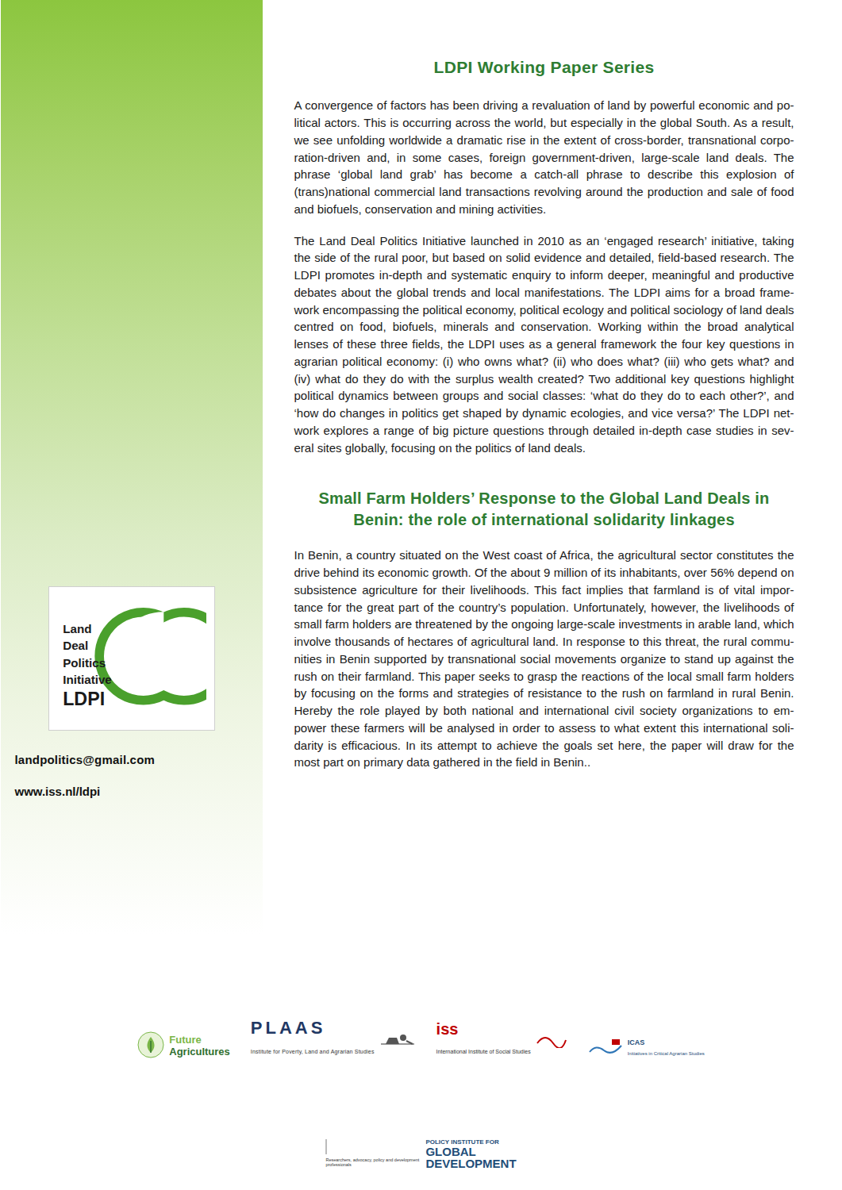Land Deal Politics Initiative LDPI
landpolitics@gmail.com
www.iss.nl/ldpi
LDPI Working Paper Series
A convergence of factors has been driving a revaluation of land by powerful economic and political actors. This is occurring across the world, but especially in the global South. As a result, we see unfolding worldwide a dramatic rise in the extent of cross-border, transnational corporation-driven and, in some cases, foreign government-driven, large-scale land deals. The phrase ‘global land grab’ has become a catch-all phrase to describe this explosion of (trans)national commercial land transactions revolving around the production and sale of food and biofuels, conservation and mining activities.
The Land Deal Politics Initiative launched in 2010 as an ‘engaged research’ initiative, taking the side of the rural poor, but based on solid evidence and detailed, field-based research. The LDPI promotes in-depth and systematic enquiry to inform deeper, meaningful and productive debates about the global trends and local manifestations. The LDPI aims for a broad framework encompassing the political economy, political ecology and political sociology of land deals centred on food, biofuels, minerals and conservation. Working within the broad analytical lenses of these three fields, the LDPI uses as a general framework the four key questions in agrarian political economy: (i) who owns what? (ii) who does what? (iii) who gets what? and (iv) what do they do with the surplus wealth created? Two additional key questions highlight political dynamics between groups and social classes: ‘what do they do to each other?’, and ‘how do changes in politics get shaped by dynamic ecologies, and vice versa?’ The LDPI network explores a range of big picture questions through detailed in-depth case studies in several sites globally, focusing on the politics of land deals.
Small Farm Holders’ Response to the Global Land Deals in Benin: the role of international solidarity linkages
In Benin, a country situated on the West coast of Africa, the agricultural sector constitutes the drive behind its economic growth. Of the about 9 million of its inhabitants, over 56% depend on subsistence agriculture for their livelihoods. This fact implies that farmland is of vital importance for the great part of the country’s population. Unfortunately, however, the livelihoods of small farm holders are threatened by the ongoing large-scale investments in arable land, which involve thousands of hectares of agricultural land. In response to this threat, the rural communities in Benin supported by transnational social movements organize to stand up against the rush on their farmland. This paper seeks to grasp the reactions of the local small farm holders by focusing on the forms and strategies of resistance to the rush on farmland in rural Benin. Hereby the role played by both national and international civil society organizations to empower these farmers will be analysed in order to assess to what extent this international solidarity is efficacious. In its attempt to achieve the goals set here, the paper will draw for the most part on primary data gathered in the field in Benin..
Future
Agricultures
PLAAS
Institute for Poverty, Land and Agrarian Studies
iss
International Institute of Social Studies
ICAS
Initiatives in Critical Agrarian Studies
Researchers, advocacy, policy and development professionals POLICY INSTITUTE FOR
GLOBAL
DEVELOPMENT